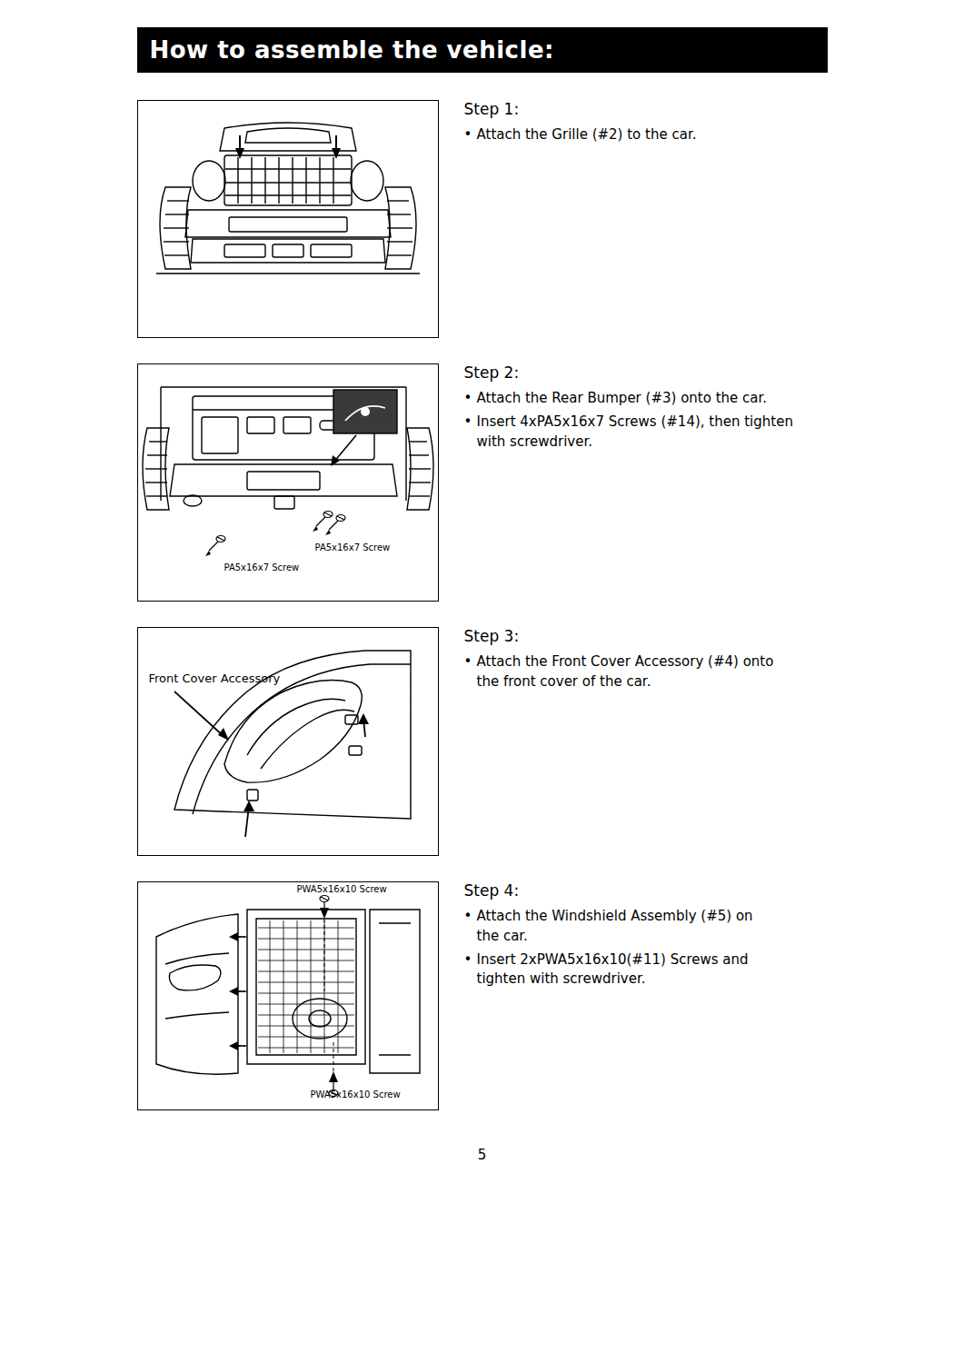How to assemble the vehicle:
Step 1:
Attach the Grille (#2) to the car.
PA5x16x7 Screw PA5x16x7 Screw
Step 2:
Attach the Rear Bumper (#3) onto the car.
Insert 4xPA5x16x7 Screws (#14), then tightenwith screwdriver.
Front Cover Accessory
Step 3:
Attach the Front Cover Accessory (#4) ontothe front cover of the car.
PWA5x16x10 Screw PWA5x16x10 Screw
Step 4:
Attach the Windshield Assembly (#5) onthe car.
Insert 2xPWA5x16x10(#11) Screws andtighten with screwdriver.
5